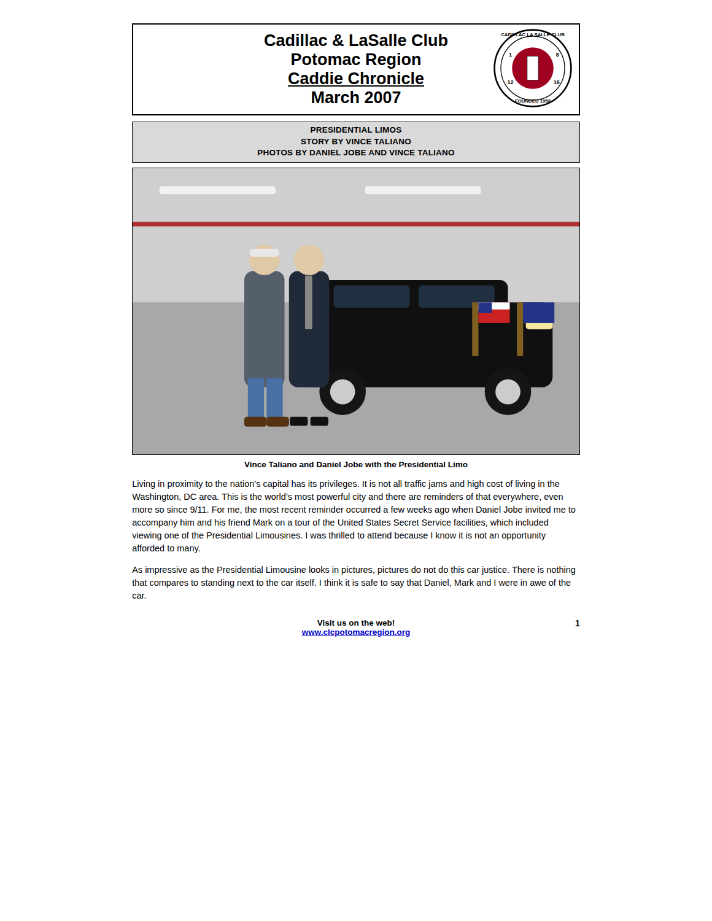Cadillac & LaSalle Club
Potomac Region
Caddie Chronicle
March 2007
PRESIDENTIAL LIMOS
STORY BY VINCE TALIANO
PHOTOS BY DANIEL JOBE AND VINCE TALIANO
Vince Taliano and Daniel Jobe with the Presidential Limo
Living in proximity to the nation’s capital has its privileges. It is not all traffic jams and high cost of living in the Washington, DC area. This is the world’s most powerful city and there are reminders of that everywhere, even more so since 9/11. For me, the most recent reminder occurred a few weeks ago when Daniel Jobe invited me to accompany him and his friend Mark on a tour of the United States Secret Service facilities, which included viewing one of the Presidential Limousines. I was thrilled to attend because I know it is not an opportunity afforded to many.
As impressive as the Presidential Limousine looks in pictures, pictures do not do this car justice. There is nothing that compares to standing next to the car itself. I think it is safe to say that Daniel, Mark and I were in awe of the car.
1 Visit us on the web!
www.clcpotomacregion.org